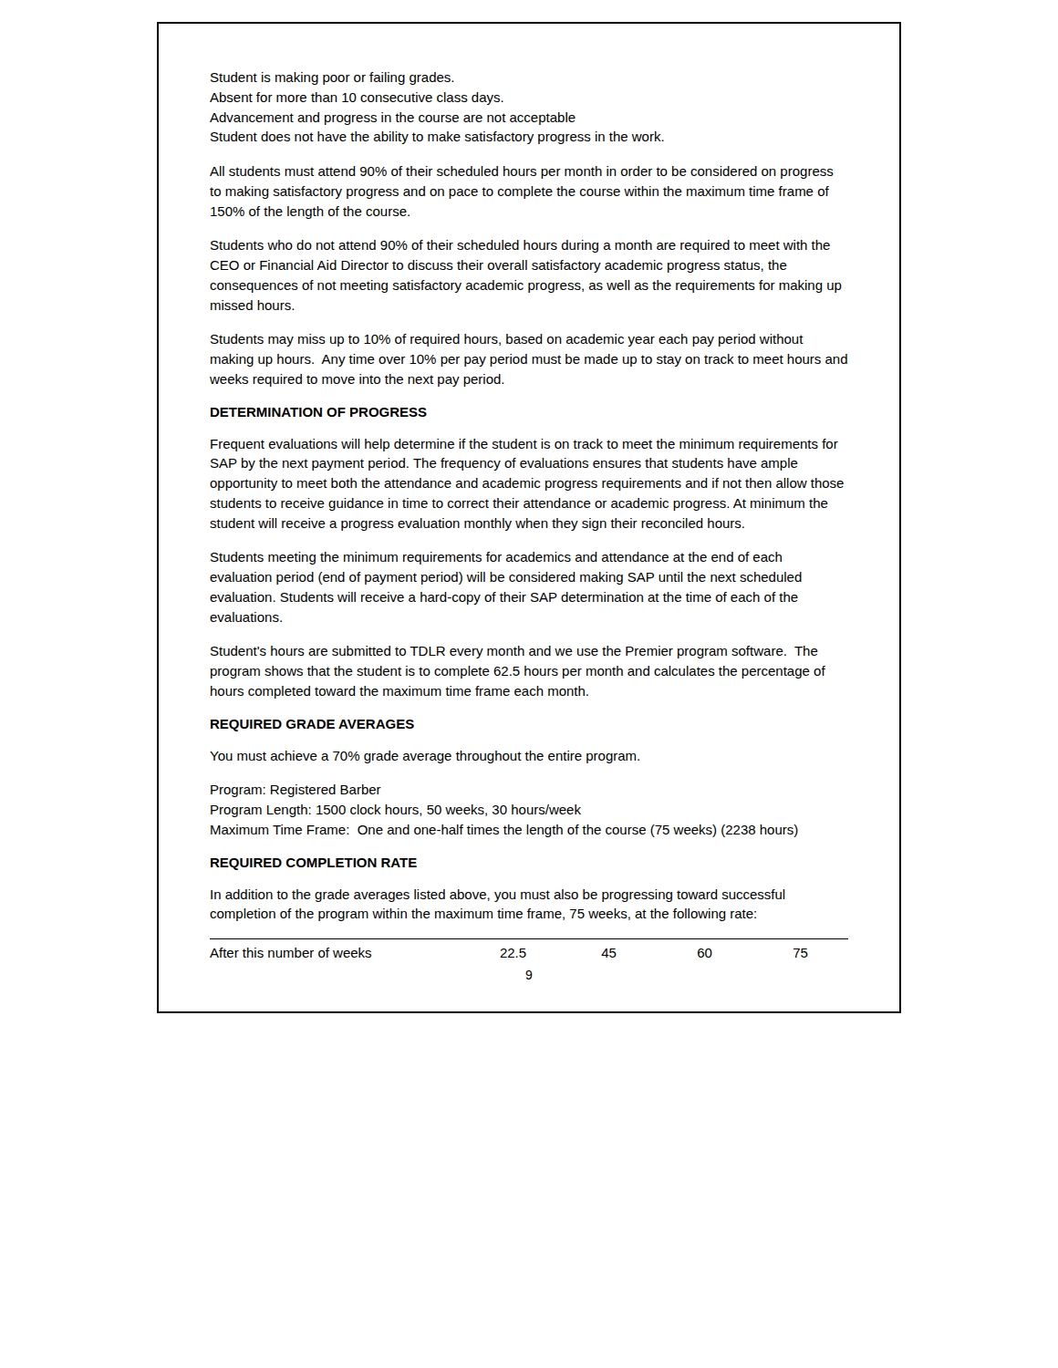Student is making poor or failing grades.
Absent for more than 10 consecutive class days.
Advancement and progress in the course are not acceptable
Student does not have the ability to make satisfactory progress in the work.
All students must attend 90% of their scheduled hours per month in order to be considered on progress to making satisfactory progress and on pace to complete the course within the maximum time frame of 150% of the length of the course.
Students who do not attend 90% of their scheduled hours during a month are required to meet with the CEO or Financial Aid Director to discuss their overall satisfactory academic progress status, the consequences of not meeting satisfactory academic progress, as well as the requirements for making up missed hours.
Students may miss up to 10% of required hours, based on academic year each pay period without making up hours. Any time over 10% per pay period must be made up to stay on track to meet hours and weeks required to move into the next pay period.
Determination of Progress
Frequent evaluations will help determine if the student is on track to meet the minimum requirements for SAP by the next payment period. The frequency of evaluations ensures that students have ample opportunity to meet both the attendance and academic progress requirements and if not then allow those students to receive guidance in time to correct their attendance or academic progress. At minimum the student will receive a progress evaluation monthly when they sign their reconciled hours.
Students meeting the minimum requirements for academics and attendance at the end of each evaluation period (end of payment period) will be considered making SAP until the next scheduled evaluation. Students will receive a hard-copy of their SAP determination at the time of each of the evaluations.
Student's hours are submitted to TDLR every month and we use the Premier program software. The program shows that the student is to complete 62.5 hours per month and calculates the percentage of hours completed toward the maximum time frame each month.
Required Grade Averages
You must achieve a 70% grade average throughout the entire program.
Program: Registered Barber
Program Length: 1500 clock hours, 50 weeks, 30 hours/week
Maximum Time Frame: One and one-half times the length of the course (75 weeks) (2238 hours)
Required Completion Rate
In addition to the grade averages listed above, you must also be progressing toward successful completion of the program within the maximum time frame, 75 weeks, at the following rate:
| After this number of weeks | 22.5 | 45 | 60 | 75 |
9